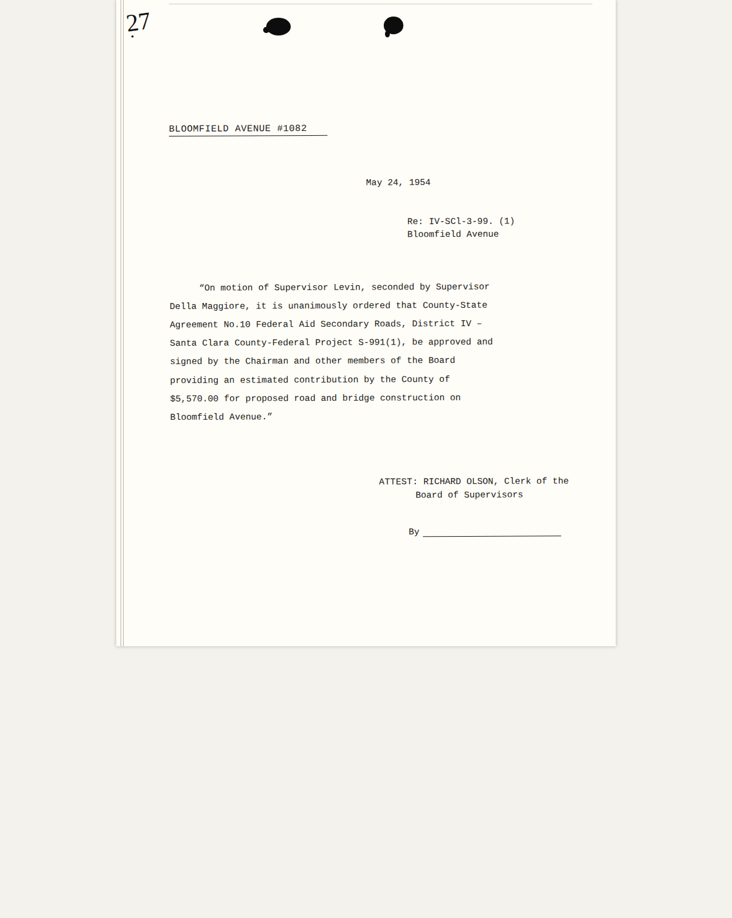27•
BLOOMFIELD AVENUE #1082
May 24, 1954
Re: IV‑SCl‑3‑99. (1)
Bloomfield Avenue
“On motion of Supervisor Levin, seconded by Supervisor Della Maggiore, it is unanimously ordered that County‑State Agreement No.10 Federal Aid Secondary Roads, District IV – Santa Clara County‑Federal Project S‑991(1), be approved and signed by the Chairman and other members of the Board providing an estimated contribution by the County of $5,570.00 for proposed road and bridge construction on Bloomfield Avenue.”
ATTEST: RICHARD OLSON, Clerk of the Board of Supervisors
By